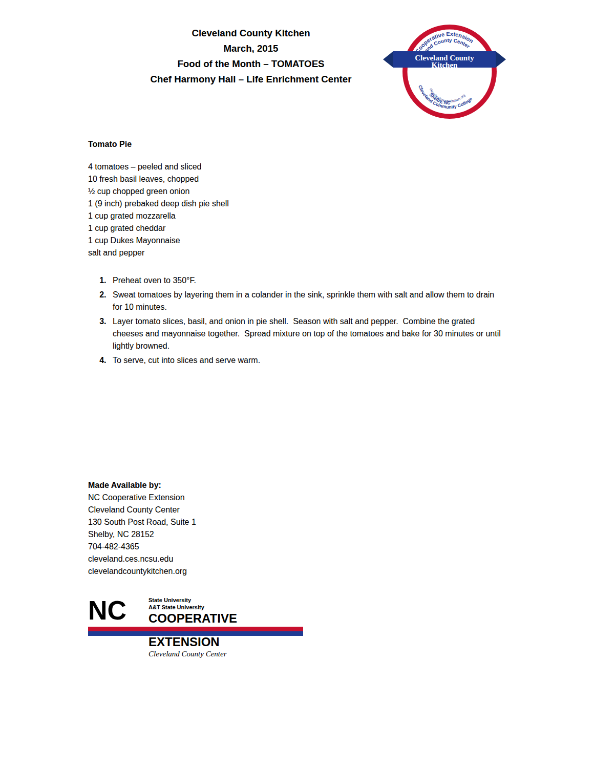Cleveland County Kitchen
March, 2015
Food of the Month – TOMATOES
Chef Harmony Hall – Life Enrichment Center
NC Cooperative Extension Cleveland County Center Cleveland Community College Shelby, NC clevelandcountykitchen.org Cleveland County Kitchen
Tomato Pie
4 tomatoes – peeled and sliced
10 fresh basil leaves, chopped
½ cup chopped green onion
1 (9 inch) prebaked deep dish pie shell
1 cup grated mozzarella
1 cup grated cheddar
1 cup Dukes Mayonnaise
salt and pepper
Preheat oven to 350°F.
Sweat tomatoes by layering them in a colander in the sink, sprinkle them with salt and allow them to drain for 10 minutes.
Layer tomato slices, basil, and onion in pie shell. Season with salt and pepper. Combine the grated cheeses and mayonnaise together. Spread mixture on top of the tomatoes and bake for 30 minutes or until lightly browned.
To serve, cut into slices and serve warm.
Made Available by:
NC Cooperative Extension
Cleveland County Center
130 South Post Road, Suite 1
Shelby, NC 28152
704-482-4365
cleveland.ces.ncsu.edu
clevelandcountykitchen.org
NC State University A&T State University COOPERATIVE EXTENSION Cleveland County Center